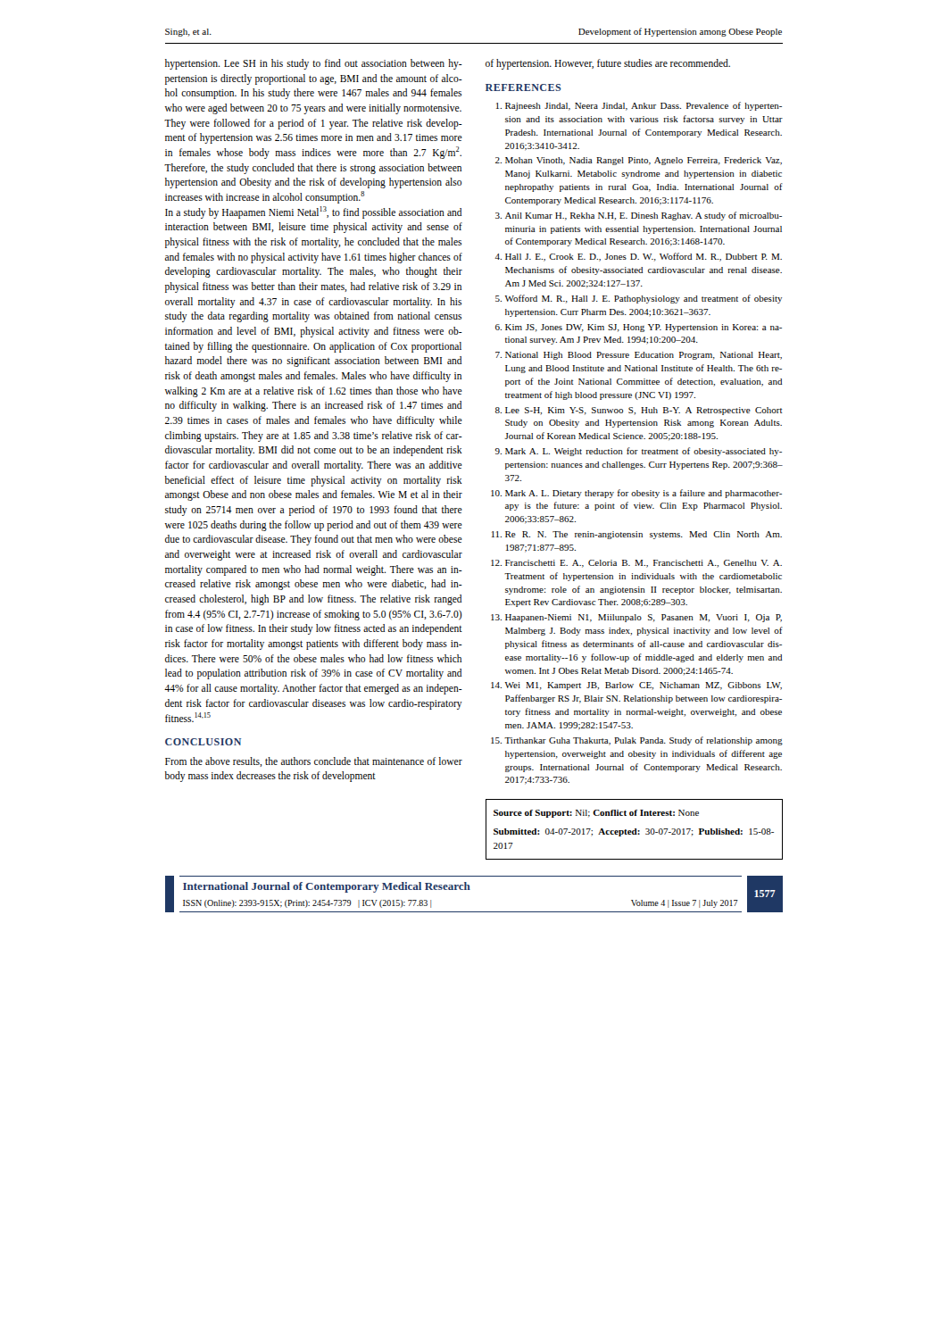Singh, et al.
Development of Hypertension among Obese People
hypertension. Lee SH in his study to find out association between hypertension is directly proportional to age, BMI and the amount of alcohol consumption. In his study there were 1467 males and 944 females who were aged between 20 to 75 years and were initially normotensive. They were followed for a period of 1 year. The relative risk development of hypertension was 2.56 times more in men and 3.17 times more in females whose body mass indices were more than 2.7 Kg/m2. Therefore, the study concluded that there is strong association between hypertension and Obesity and the risk of developing hypertension also increases with increase in alcohol consumption.8
In a study by Haapamen Niemi Netal13, to find possible association and interaction between BMI, leisure time physical activity and sense of physical fitness with the risk of mortality, he concluded that the males and females with no physical activity have 1.61 times higher chances of developing cardiovascular mortality. The males, who thought their physical fitness was better than their mates, had relative risk of 3.29 in overall mortality and 4.37 in case of cardiovascular mortality. In his study the data regarding mortality was obtained from national census information and level of BMI, physical activity and fitness were obtained by filling the questionnaire. On application of Cox proportional hazard model there was no significant association between BMI and risk of death amongst males and females. Males who have difficulty in walking 2 Km are at a relative risk of 1.62 times than those who have no difficulty in walking. There is an increased risk of 1.47 times and 2.39 times in cases of males and females who have difficulty while climbing upstairs. They are at 1.85 and 3.38 time’s relative risk of cardiovascular mortality. BMI did not come out to be an independent risk factor for cardiovascular and overall mortality. There was an additive beneficial effect of leisure time physical activity on mortality risk amongst Obese and non obese males and females. Wie M et al in their study on 25714 men over a period of 1970 to 1993 found that there were 1025 deaths during the follow up period and out of them 439 were due to cardiovascular disease. They found out that men who were obese and overweight were at increased risk of overall and cardiovascular mortality compared to men who had normal weight. There was an increased relative risk amongst obese men who were diabetic, had increased cholesterol, high BP and low fitness. The relative risk ranged from 4.4 (95% CI, 2.7-71) increase of smoking to 5.0 (95% CI, 3.6-7.0) in case of low fitness. In their study low fitness acted as an independent risk factor for mortality amongst patients with different body mass indices. There were 50% of the obese males who had low fitness which lead to population attribution risk of 39% in case of CV mortality and 44% for all cause mortality. Another factor that emerged as an independent risk factor for cardiovascular diseases was low cardio-respiratory fitness.14,15
CONCLUSION
From the above results, the authors conclude that maintenance of lower body mass index decreases the risk of development
of hypertension. However, future studies are recommended.
REFERENCES
Rajneesh Jindal, Neera Jindal, Ankur Dass. Prevalence of hypertension and its association with various risk factorsa survey in Uttar Pradesh. International Journal of Contemporary Medical Research. 2016;3:3410-3412.
Mohan Vinoth, Nadia Rangel Pinto, Agnelo Ferreira, Frederick Vaz, Manoj Kulkarni. Metabolic syndrome and hypertension in diabetic nephropathy patients in rural Goa, India. International Journal of Contemporary Medical Research. 2016;3:1174-1176.
Anil Kumar H., Rekha N.H, E. Dinesh Raghav. A study of microalbuminuria in patients with essential hypertension. International Journal of Contemporary Medical Research. 2016;3:1468-1470.
Hall J. E., Crook E. D., Jones D. W., Wofford M. R., Dubbert P. M. Mechanisms of obesity-associated cardiovascular and renal disease. Am J Med Sci. 2002;324:127–137.
Wofford M. R., Hall J. E. Pathophysiology and treatment of obesity hypertension. Curr Pharm Des. 2004;10:3621–3637.
Kim JS, Jones DW, Kim SJ, Hong YP. Hypertension in Korea: a national survey. Am J Prev Med. 1994;10:200–204.
National High Blood Pressure Education Program, National Heart, Lung and Blood Institute and National Institute of Health. The 6th report of the Joint National Committee of detection, evaluation, and treatment of high blood pressure (JNC VI) 1997.
Lee S-H, Kim Y-S, Sunwoo S, Huh B-Y. A Retrospective Cohort Study on Obesity and Hypertension Risk among Korean Adults. Journal of Korean Medical Science. 2005;20:188-195.
Mark A. L. Weight reduction for treatment of obesity-associated hypertension: nuances and challenges. Curr Hypertens Rep. 2007;9:368–372.
Mark A. L. Dietary therapy for obesity is a failure and pharmacotherapy is the future: a point of view. Clin Exp Pharmacol Physiol. 2006;33:857–862.
Re R. N. The renin-angiotensin systems. Med Clin North Am. 1987;71:877–895.
Francischetti E. A., Celoria B. M., Francischetti A., Genelhu V. A. Treatment of hypertension in individuals with the cardiometabolic syndrome: role of an angiotensin II receptor blocker, telmisartan. Expert Rev Cardiovasc Ther. 2008;6:289–303.
Haapanen-Niemi N1, Miilunpalo S, Pasanen M, Vuori I, Oja P, Malmberg J. Body mass index, physical inactivity and low level of physical fitness as determinants of all-cause and cardiovascular disease mortality--16 y follow-up of middle-aged and elderly men and women. Int J Obes Relat Metab Disord. 2000;24:1465-74.
Wei M1, Kampert JB, Barlow CE, Nichaman MZ, Gibbons LW, Paffenbarger RS Jr, Blair SN. Relationship between low cardiorespiratory fitness and mortality in normal-weight, overweight, and obese men. JAMA. 1999;282:1547-53.
Tirthankar Guha Thakurta, Pulak Panda. Study of relationship among hypertension, overweight and obesity in individuals of different age groups. International Journal of Contemporary Medical Research. 2017;4:733-736.
Source of Support: Nil; Conflict of Interest: None
Submitted: 04-07-2017; Accepted: 30-07-2017; Published: 15-08-2017
International Journal of Contemporary Medical Research
ISSN (Online): 2393-915X; (Print): 2454-7379 | ICV (2015): 77.83 | Volume 4 | Issue 7 | July 2017
1577